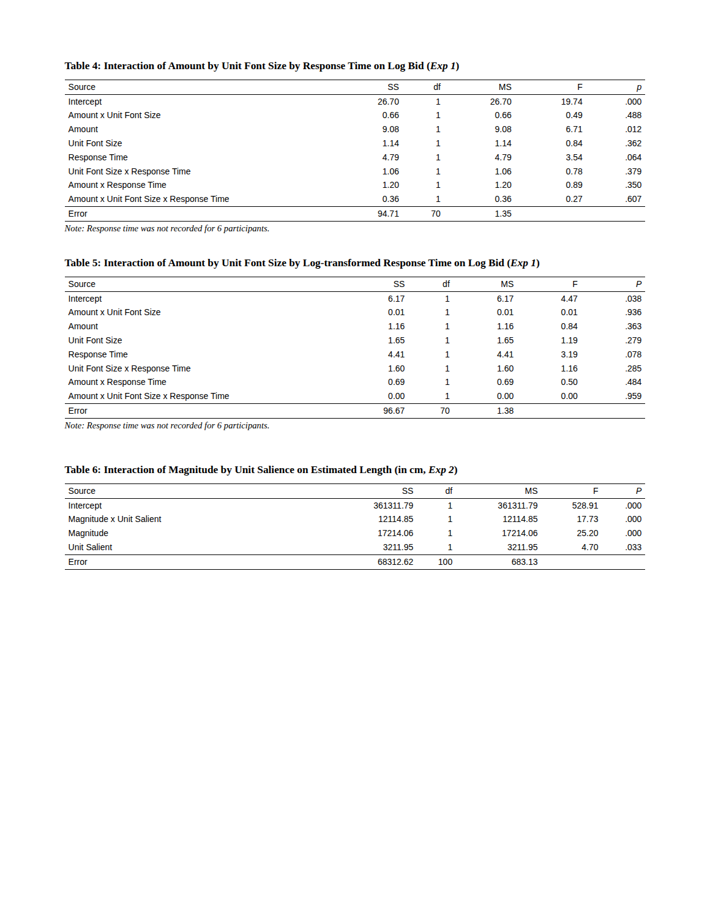Table 4: Interaction of Amount by Unit Font Size by Response Time on Log Bid (Exp 1)
| Source | SS | df | MS | F | p |
| --- | --- | --- | --- | --- | --- |
| Intercept | 26.70 | 1 | 26.70 | 19.74 | .000 |
| Amount x Unit Font Size | 0.66 | 1 | 0.66 | 0.49 | .488 |
| Amount | 9.08 | 1 | 9.08 | 6.71 | .012 |
| Unit Font Size | 1.14 | 1 | 1.14 | 0.84 | .362 |
| Response Time | 4.79 | 1 | 4.79 | 3.54 | .064 |
| Unit Font Size x Response Time | 1.06 | 1 | 1.06 | 0.78 | .379 |
| Amount x Response Time | 1.20 | 1 | 1.20 | 0.89 | .350 |
| Amount x Unit Font Size x Response Time | 0.36 | 1 | 0.36 | 0.27 | .607 |
| Error | 94.71 | 70 | 1.35 | | |
Note: Response time was not recorded for 6 participants.
Table 5: Interaction of Amount by Unit Font Size by Log-transformed Response Time on Log Bid (Exp 1)
| Source | SS | df | MS | F | P |
| --- | --- | --- | --- | --- | --- |
| Intercept | 6.17 | 1 | 6.17 | 4.47 | .038 |
| Amount x Unit Font Size | 0.01 | 1 | 0.01 | 0.01 | .936 |
| Amount | 1.16 | 1 | 1.16 | 0.84 | .363 |
| Unit Font Size | 1.65 | 1 | 1.65 | 1.19 | .279 |
| Response Time | 4.41 | 1 | 4.41 | 3.19 | .078 |
| Unit Font Size x Response Time | 1.60 | 1 | 1.60 | 1.16 | .285 |
| Amount x Response Time | 0.69 | 1 | 0.69 | 0.50 | .484 |
| Amount x Unit Font Size x Response Time | 0.00 | 1 | 0.00 | 0.00 | .959 |
| Error | 96.67 | 70 | 1.38 | | |
Note: Response time was not recorded for 6 participants.
Table 6: Interaction of Magnitude by Unit Salience on Estimated Length (in cm, Exp 2)
| Source | SS | df | MS | F | P |
| --- | --- | --- | --- | --- | --- |
| Intercept | 361311.79 | 1 | 361311.79 | 528.91 | .000 |
| Magnitude x Unit Salient | 12114.85 | 1 | 12114.85 | 17.73 | .000 |
| Magnitude | 17214.06 | 1 | 17214.06 | 25.20 | .000 |
| Unit Salient | 3211.95 | 1 | 3211.95 | 4.70 | .033 |
| Error | 68312.62 | 100 | 683.13 | | |